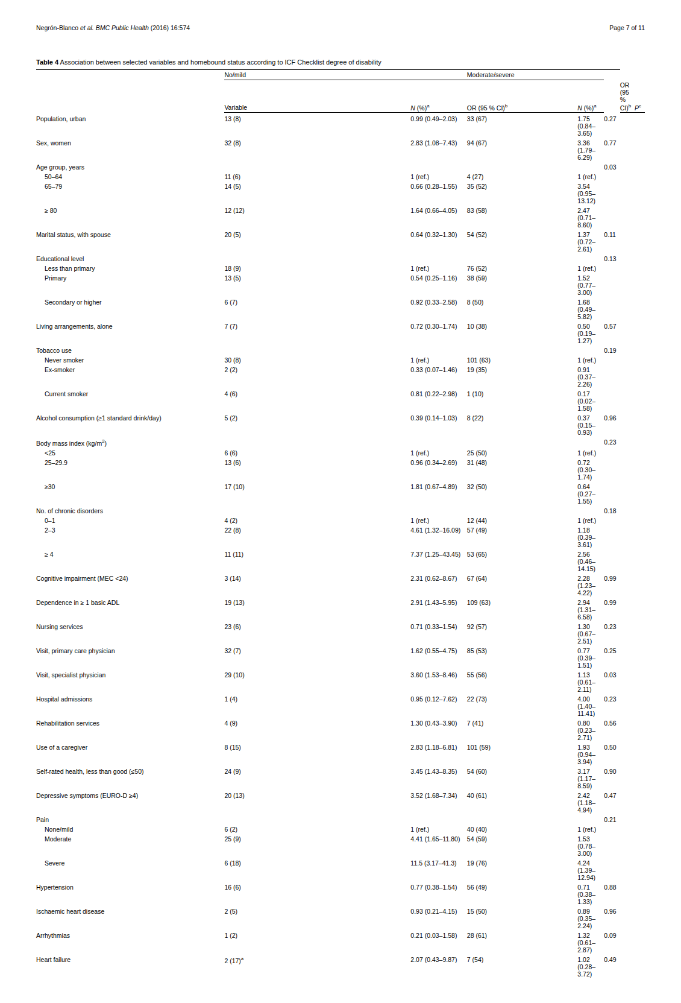Negrón-Blanco et al. BMC Public Health (2016) 16:574
Page 7 of 11
Table 4 Association between selected variables and homebound status according to ICF Checklist degree of disability
| | No/mild | Moderate/severe | |
| --- | --- | --- | --- |
| Variable | N (%) a | OR (95 % CI) b | N (%) a | OR (95 % CI) b | P c |
| Population, urban | 13 (8) | 0.99 (0.49–2.03) | 33 (67) | 1.75 (0.84–3.65) | 0.27 |
| Sex, women | 32 (8) | 2.83 (1.08–7.43) | 94 (67) | 3.36 (1.79–6.29) | 0.77 |
| Age group, years | | | | | 0.03 |
| 50–64 | 11 (6) | 1 (ref.) | 4 (27) | 1 (ref.) | |
| 65–79 | 14 (5) | 0.66 (0.28–1.55) | 35 (52) | 3.54 (0.95–13.12) | |
| ≥ 80 | 12 (12) | 1.64 (0.66–4.05) | 83 (58) | 2.47 (0.71–8.60) | |
| Marital status, with spouse | 20 (5) | 0.64 (0.32–1.30) | 54 (52) | 1.37 (0.72–2.61) | 0.11 |
| Educational level | | | | | 0.13 |
| Less than primary | 18 (9) | 1 (ref.) | 76 (52) | 1 (ref.) | |
| Primary | 13 (5) | 0.54 (0.25–1.16) | 38 (59) | 1.52 (0.77–3.00) | |
| Secondary or higher | 6 (7) | 0.92 (0.33–2.58) | 8 (50) | 1.68 (0.49–5.82) | |
| Living arrangements, alone | 7 (7) | 0.72 (0.30–1.74) | 10 (38) | 0.50 (0.19–1.27) | 0.57 |
| Tobacco use | | | | | 0.19 |
| Never smoker | 30 (8) | 1 (ref.) | 101 (63) | 1 (ref.) | |
| Ex-smoker | 2 (2) | 0.33 (0.07–1.46) | 19 (35) | 0.91 (0.37–2.26) | |
| Current smoker | 4 (6) | 0.81 (0.22–2.98) | 1 (10) | 0.17 (0.02–1.58) | |
| Alcohol consumption (≥1 standard drink/day) | 5 (2) | 0.39 (0.14–1.03) | 8 (22) | 0.37 (0.15–0.93) | 0.96 |
| Body mass index (kg/m 2 ) | | | | | 0.23 |
| <25 | 6 (6) | 1 (ref.) | 25 (50) | 1 (ref.) | |
| 25–29.9 | 13 (6) | 0.96 (0.34–2.69) | 31 (48) | 0.72 (0.30–1.74) | |
| ≥30 | 17 (10) | 1.81 (0.67–4.89) | 32 (50) | 0.64 (0.27–1.55) | |
| No. of chronic disorders | | | | | 0.18 |
| 0–1 | 4 (2) | 1 (ref.) | 12 (44) | 1 (ref.) | |
| 2–3 | 22 (8) | 4.61 (1.32–16.09) | 57 (49) | 1.18 (0.39–3.61) | |
| ≥ 4 | 11 (11) | 7.37 (1.25–43.45) | 53 (65) | 2.56 (0.46–14.15) | |
| Cognitive impairment (MEC <24) | 3 (14) | 2.31 (0.62–8.67) | 67 (64) | 2.28 (1.23–4.22) | 0.99 |
| Dependence in ≥ 1 basic ADL | 19 (13) | 2.91 (1.43–5.95) | 109 (63) | 2.94 (1.31–6.58) | 0.99 |
| Nursing services | 23 (6) | 0.71 (0.33–1.54) | 92 (57) | 1.30 (0.67–2.51) | 0.23 |
| Visit, primary care physician | 32 (7) | 1.62 (0.55–4.75) | 85 (53) | 0.77 (0.39–1.51) | 0.25 |
| Visit, specialist physician | 29 (10) | 3.60 (1.53–8.46) | 55 (56) | 1.13 (0.61–2.11) | 0.03 |
| Hospital admissions | 1 (4) | 0.95 (0.12–7.62) | 22 (73) | 4.00 (1.40–11.41) | 0.23 |
| Rehabilitation services | 4 (9) | 1.30 (0.43–3.90) | 7 (41) | 0.80 (0.23–2.71) | 0.56 |
| Use of a caregiver | 8 (15) | 2.83 (1.18–6.81) | 101 (59) | 1.93 (0.94–3.94) | 0.50 |
| Self-rated health, less than good (≤50) | 24 (9) | 3.45 (1.43–8.35) | 54 (60) | 3.17 (1.17–8.59) | 0.90 |
| Depressive symptoms (EURO-D ≥4) | 20 (13) | 3.52 (1.68–7.34) | 40 (61) | 2.42 (1.18–4.94) | 0.47 |
| Pain | | | | | 0.21 |
| None/mild | 6 (2) | 1 (ref.) | 40 (40) | 1 (ref.) | |
| Moderate | 25 (9) | 4.41 (1.65–11.80) | 54 (59) | 1.53 (0.78–3.00) | |
| Severe | 6 (18) | 11.5 (3.17–41.3) | 19 (76) | 4.24 (1.39–12.94) | |
| Hypertension | 16 (6) | 0.77 (0.38–1.54) | 56 (49) | 0.71 (0.38–1.33) | 0.88 |
| Ischaemic heart disease | 2 (5) | 0.93 (0.21–4.15) | 15 (50) | 0.89 (0.35–2.24) | 0.96 |
| Arrhythmias | 1 (2) | 0.21 (0.03–1.58) | 28 (61) | 1.32 (0.61–2.87) | 0.09 |
| Heart failure | 2 (17) a | 2.07 (0.43–9.87) | 7 (54) | 1.02 (0.28–3.72) | 0.49 |